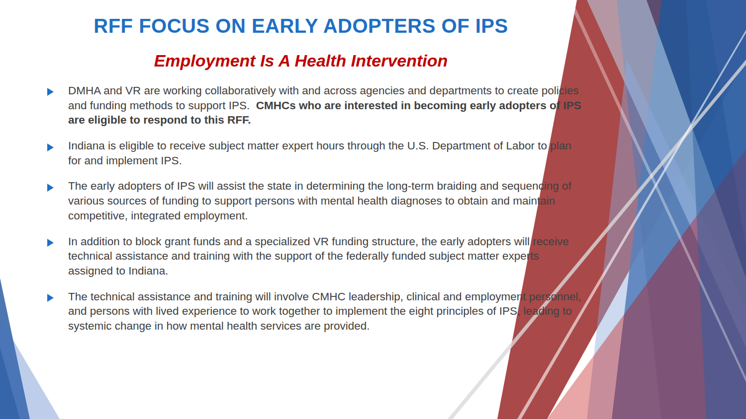RFF FOCUS ON EARLY ADOPTERS OF IPS
Employment Is A Health Intervention
DMHA and VR are working collaboratively with and across agencies and departments to create policies and funding methods to support IPS. CMHCs who are interested in becoming early adopters of IPS are eligible to respond to this RFF.
Indiana is eligible to receive subject matter expert hours through the U.S. Department of Labor to plan for and implement IPS.
The early adopters of IPS will assist the state in determining the long-term braiding and sequencing of various sources of funding to support persons with mental health diagnoses to obtain and maintain competitive, integrated employment.
In addition to block grant funds and a specialized VR funding structure, the early adopters will receive technical assistance and training with the support of the federally funded subject matter experts assigned to Indiana.
The technical assistance and training will involve CMHC leadership, clinical and employment personnel, and persons with lived experience to work together to implement the eight principles of IPS, leading to systemic change in how mental health services are provided.